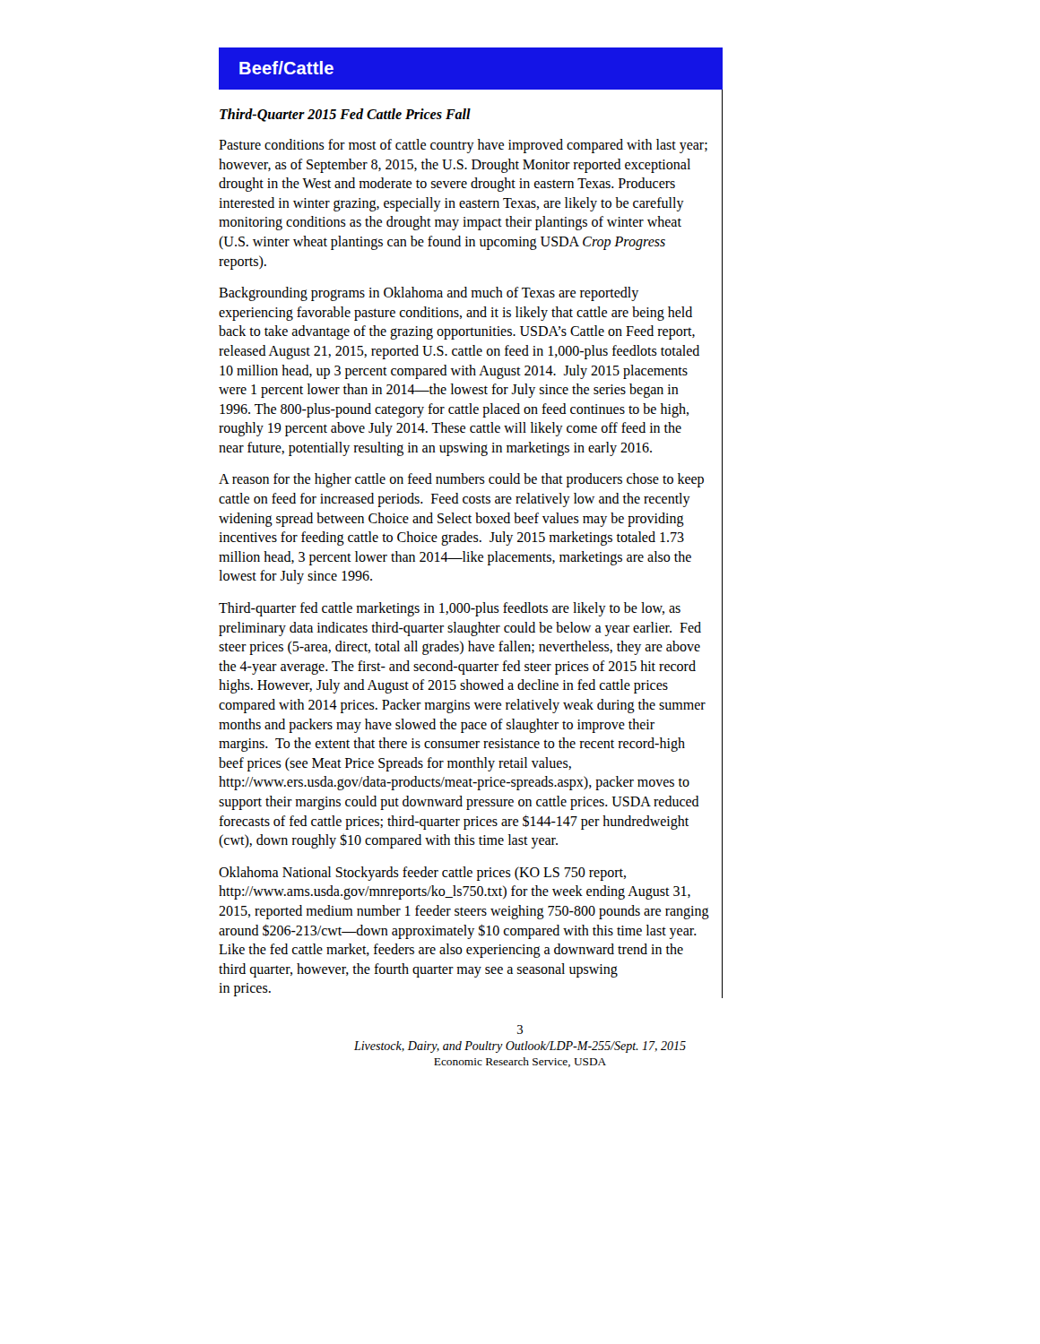Beef/Cattle
Third-Quarter 2015 Fed Cattle Prices Fall
Pasture conditions for most of cattle country have improved compared with last year; however, as of September 8, 2015, the U.S. Drought Monitor reported exceptional drought in the West and moderate to severe drought in eastern Texas. Producers interested in winter grazing, especially in eastern Texas, are likely to be carefully monitoring conditions as the drought may impact their plantings of winter wheat (U.S. winter wheat plantings can be found in upcoming USDA Crop Progress reports).
Backgrounding programs in Oklahoma and much of Texas are reportedly experiencing favorable pasture conditions, and it is likely that cattle are being held back to take advantage of the grazing opportunities. USDA’s Cattle on Feed report, released August 21, 2015, reported U.S. cattle on feed in 1,000-plus feedlots totaled 10 million head, up 3 percent compared with August 2014. July 2015 placements were 1 percent lower than in 2014—the lowest for July since the series began in 1996. The 800-plus-pound category for cattle placed on feed continues to be high, roughly 19 percent above July 2014. These cattle will likely come off feed in the near future, potentially resulting in an upswing in marketings in early 2016.
A reason for the higher cattle on feed numbers could be that producers chose to keep cattle on feed for increased periods. Feed costs are relatively low and the recently widening spread between Choice and Select boxed beef values may be providing incentives for feeding cattle to Choice grades. July 2015 marketings totaled 1.73 million head, 3 percent lower than 2014—like placements, marketings are also the lowest for July since 1996.
Third-quarter fed cattle marketings in 1,000-plus feedlots are likely to be low, as preliminary data indicates third-quarter slaughter could be below a year earlier. Fed steer prices (5-area, direct, total all grades) have fallen; nevertheless, they are above the 4-year average. The first- and second-quarter fed steer prices of 2015 hit record highs. However, July and August of 2015 showed a decline in fed cattle prices compared with 2014 prices. Packer margins were relatively weak during the summer months and packers may have slowed the pace of slaughter to improve their margins. To the extent that there is consumer resistance to the recent record-high beef prices (see Meat Price Spreads for monthly retail values, http://www.ers.usda.gov/data-products/meat-price-spreads.aspx), packer moves to support their margins could put downward pressure on cattle prices. USDA reduced forecasts of fed cattle prices; third-quarter prices are $144-147 per hundredweight (cwt), down roughly $10 compared with this time last year.
Oklahoma National Stockyards feeder cattle prices (KO LS 750 report, http://www.ams.usda.gov/mnreports/ko_ls750.txt) for the week ending August 31, 2015, reported medium number 1 feeder steers weighing 750-800 pounds are ranging around $206-213/cwt—down approximately $10 compared with this time last year. Like the fed cattle market, feeders are also experiencing a downward trend in the third quarter, however, the fourth quarter may see a seasonal upswing
in prices.
3
Livestock, Dairy, and Poultry Outlook/LDP-M-255/Sept. 17, 2015
Economic Research Service, USDA